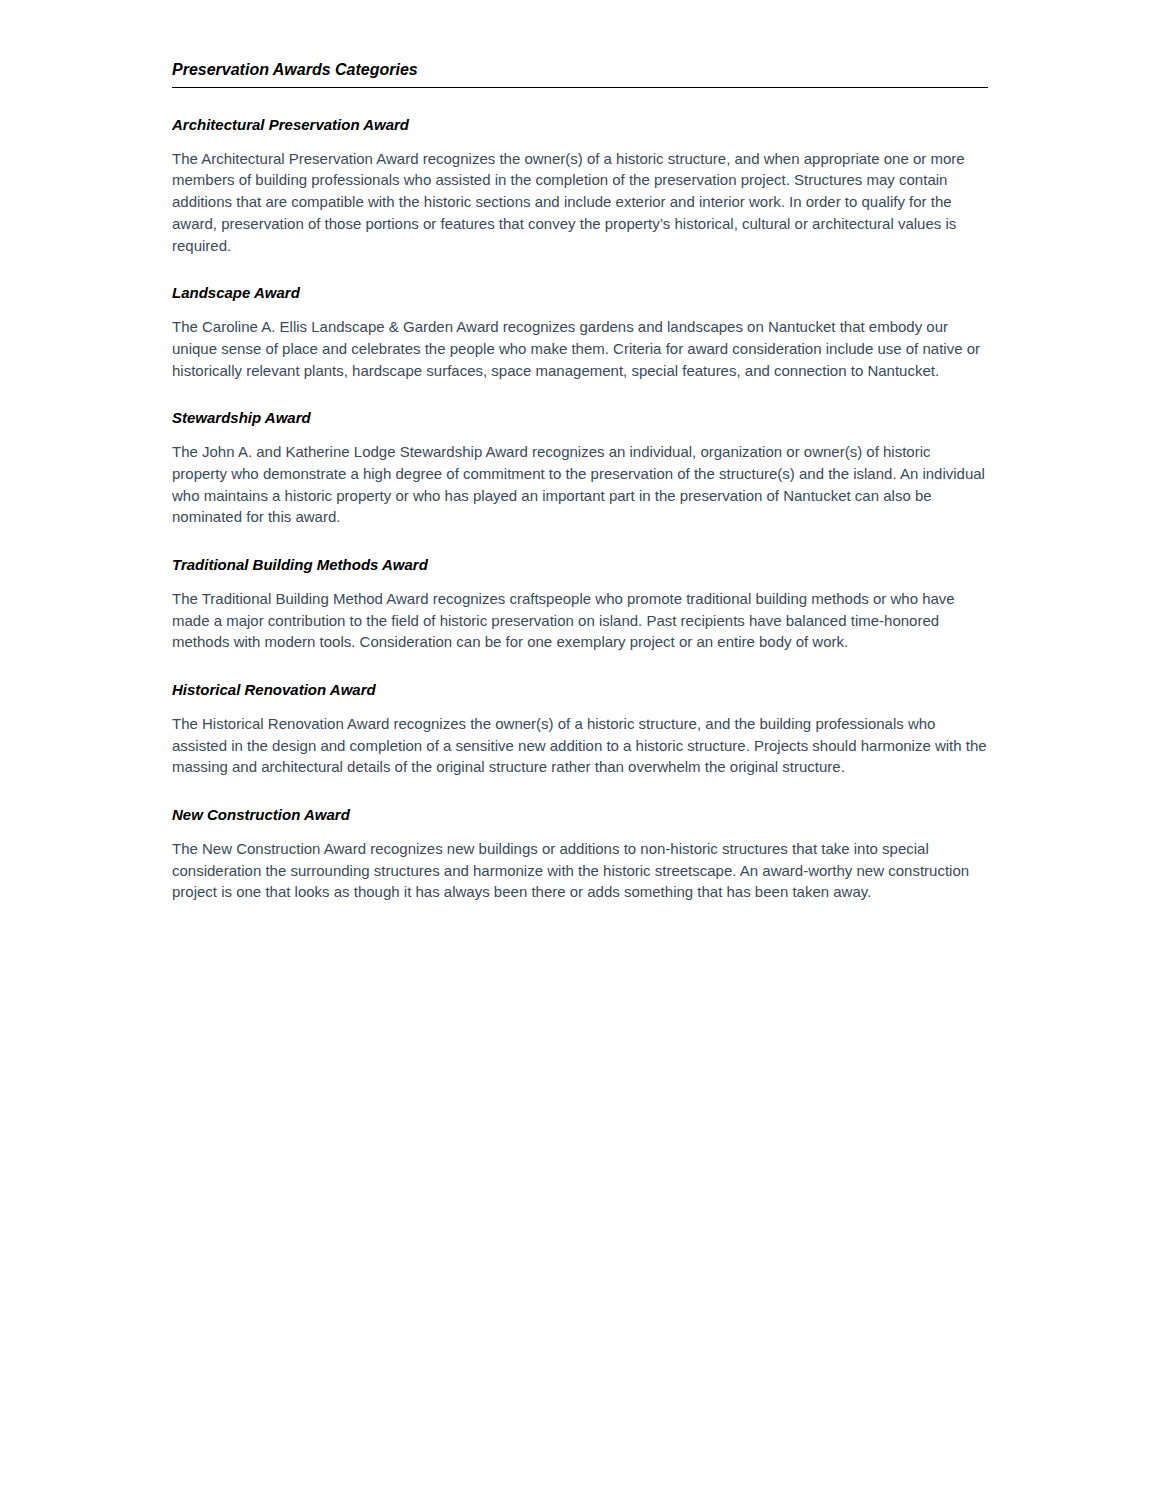Preservation Awards Categories
Architectural Preservation Award
The Architectural Preservation Award recognizes the owner(s) of a historic structure, and when appropriate one or more members of building professionals who assisted in the completion of the preservation project. Structures may contain additions that are compatible with the historic sections and include exterior and interior work. In order to qualify for the award, preservation of those portions or features that convey the property’s historical, cultural or architectural values is required.
Landscape Award
The Caroline A. Ellis Landscape & Garden Award recognizes gardens and landscapes on Nantucket that embody our unique sense of place and celebrates the people who make them. Criteria for award consideration include use of native or historically relevant plants, hardscape surfaces, space management, special features, and connection to Nantucket.
Stewardship Award
The John A. and Katherine Lodge Stewardship Award recognizes an individual, organization or owner(s) of historic property who demonstrate a high degree of commitment to the preservation of the structure(s) and the island. An individual who maintains a historic property or who has played an important part in the preservation of Nantucket can also be nominated for this award.
Traditional Building Methods Award
The Traditional Building Method Award recognizes craftspeople who promote traditional building methods or who have made a major contribution to the field of historic preservation on island. Past recipients have balanced time-honored methods with modern tools. Consideration can be for one exemplary project or an entire body of work.
Historical Renovation Award
The Historical Renovation Award recognizes the owner(s) of a historic structure, and the building professionals who assisted in the design and completion of a sensitive new addition to a historic structure. Projects should harmonize with the massing and architectural details of the original structure rather than overwhelm the original structure.
New Construction Award
The New Construction Award recognizes new buildings or additions to non-historic structures that take into special consideration the surrounding structures and harmonize with the historic streetscape. An award-worthy new construction project is one that looks as though it has always been there or adds something that has been taken away.